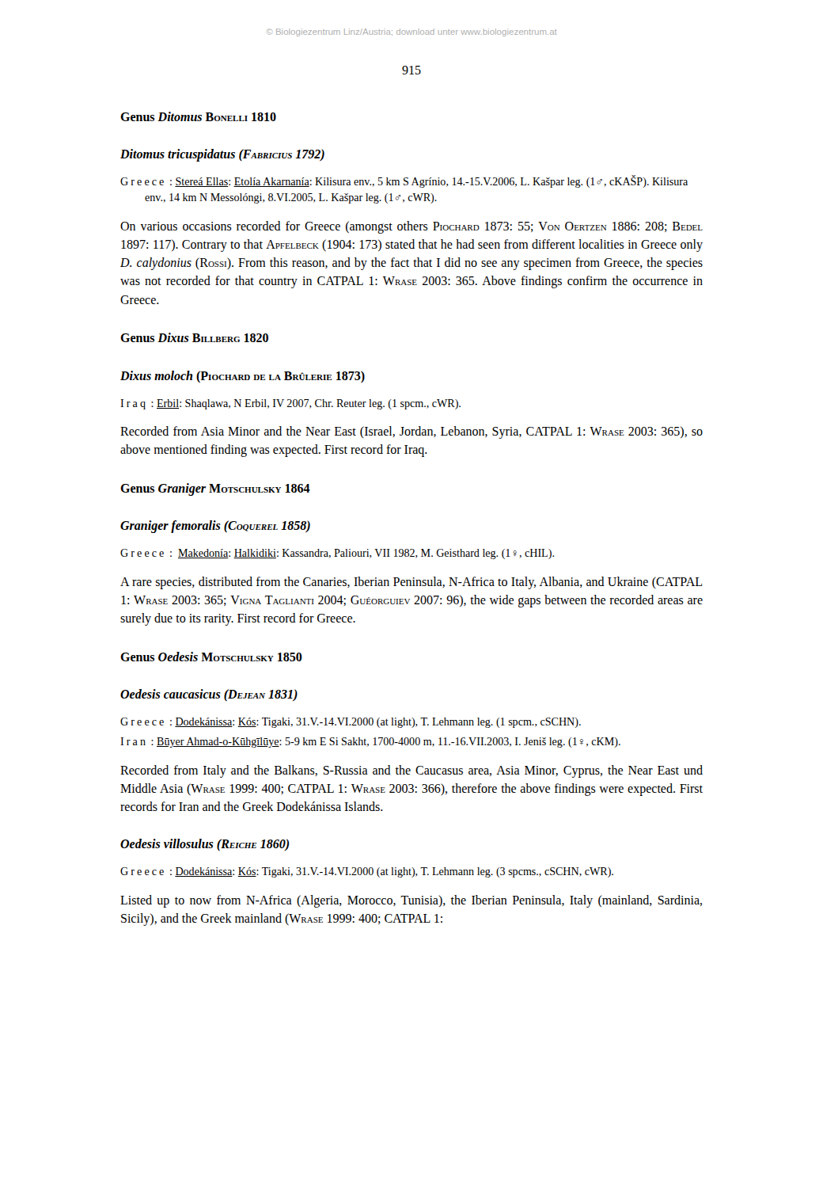© Biologiezentrum Linz/Austria; download unter www.biologiezentrum.at
915
Genus Ditomus Bonelli 1810
Ditomus tricuspidatus (Fabricius 1792)
Greece : Stereá Ellas: Etolía Akarnanía: Kilisura env., 5 km S Agrínio, 14.-15.V.2006, L. Kašpar leg. (1♂, cKAŠP). Kilisura env., 14 km N Messolóngi, 8.VI.2005, L. Kašpar leg. (1♂, cWR).
On various occasions recorded for Greece (amongst others Piochard 1873: 55; Von Oertzen 1886: 208; Bedel 1897: 117). Contrary to that Apfelbeck (1904: 173) stated that he had seen from different localities in Greece only D. calydonius (Rossi). From this reason, and by the fact that I did no see any specimen from Greece, the species was not recorded for that country in CATPAL 1: Wrase 2003: 365. Above findings confirm the occurrence in Greece.
Genus Dixus Billberg 1820
Dixus moloch (Piochard de la Brûlerie 1873)
Iraq : Erbil: Shaqlawa, N Erbil, IV 2007, Chr. Reuter leg. (1 spcm., cWR).
Recorded from Asia Minor and the Near East (Israel, Jordan, Lebanon, Syria, CATPAL 1: Wrase 2003: 365), so above mentioned finding was expected. First record for Iraq.
Genus Graniger Motschulsky 1864
Graniger femoralis (Coquerel 1858)
Greece : Makedonía: Halkidiki: Kassandra, Paliouri, VII 1982, M. Geisthard leg. (1♀, cHIL).
A rare species, distributed from the Canaries, Iberian Peninsula, N-Africa to Italy, Albania, and Ukraine (CATPAL 1: Wrase 2003: 365; Vigna Taglianti 2004; Guéorguiev 2007: 96), the wide gaps between the recorded areas are surely due to its rarity. First record for Greece.
Genus Oedesis Motschulsky 1850
Oedesis caucasicus (Dejean 1831)
Greece : Dodekánissa: Kós: Tigaki, 31.V.-14.VI.2000 (at light), T. Lehmann leg. (1 spcm., cSCHN).
Iran : Būyer Ahmad-o-Kūhgīlūye: 5-9 km E Si Sakht, 1700-4000 m, 11.-16.VII.2003, I. Jeniš leg. (1♀, cKM).
Recorded from Italy and the Balkans, S-Russia and the Caucasus area, Asia Minor, Cyprus, the Near East und Middle Asia (Wrase 1999: 400; CATPAL 1: Wrase 2003: 366), therefore the above findings were expected. First records for Iran and the Greek Dodekánissa Islands.
Oedesis villosulus (Reiche 1860)
Greece : Dodekánissa: Kós: Tigaki, 31.V.-14.VI.2000 (at light), T. Lehmann leg. (3 spcms., cSCHN, cWR).
Listed up to now from N-Africa (Algeria, Morocco, Tunisia), the Iberian Peninsula, Italy (mainland, Sardinia, Sicily), and the Greek mainland (Wrase 1999: 400; CATPAL 1: